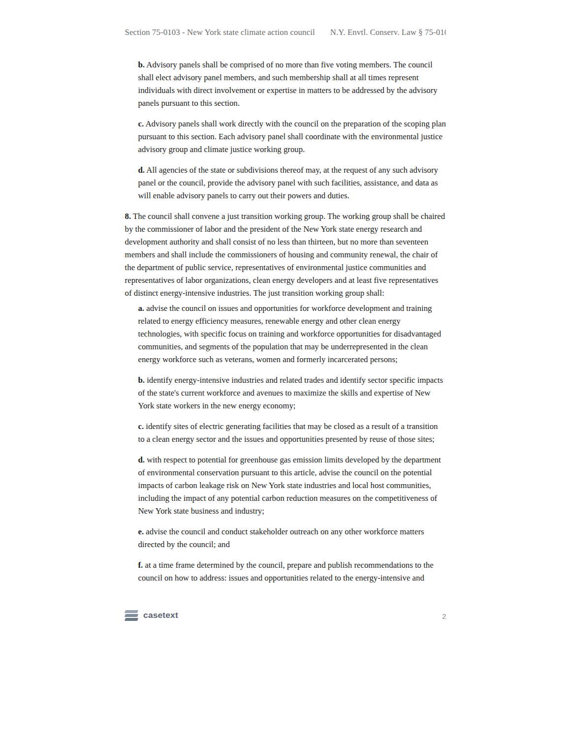Section 75-0103 - New York state climate action council N.Y. Envtl. Conserv. Law § 75-0103
b. Advisory panels shall be comprised of no more than five voting members. The council shall elect advisory panel members, and such membership shall at all times represent individuals with direct involvement or expertise in matters to be addressed by the advisory panels pursuant to this section.
c. Advisory panels shall work directly with the council on the preparation of the scoping plan pursuant to this section. Each advisory panel shall coordinate with the environmental justice advisory group and climate justice working group.
d. All agencies of the state or subdivisions thereof may, at the request of any such advisory panel or the council, provide the advisory panel with such facilities, assistance, and data as will enable advisory panels to carry out their powers and duties.
8. The council shall convene a just transition working group. The working group shall be chaired by the commissioner of labor and the president of the New York state energy research and development authority and shall consist of no less than thirteen, but no more than seventeen members and shall include the commissioners of housing and community renewal, the chair of the department of public service, representatives of environmental justice communities and representatives of labor organizations, clean energy developers and at least five representatives of distinct energy-intensive industries. The just transition working group shall:
a. advise the council on issues and opportunities for workforce development and training related to energy efficiency measures, renewable energy and other clean energy technologies, with specific focus on training and workforce opportunities for disadvantaged communities, and segments of the population that may be underrepresented in the clean energy workforce such as veterans, women and formerly incarcerated persons;
b. identify energy-intensive industries and related trades and identify sector specific impacts of the state's current workforce and avenues to maximize the skills and expertise of New York state workers in the new energy economy;
c. identify sites of electric generating facilities that may be closed as a result of a transition to a clean energy sector and the issues and opportunities presented by reuse of those sites;
d. with respect to potential for greenhouse gas emission limits developed by the department of environmental conservation pursuant to this article, advise the council on the potential impacts of carbon leakage risk on New York state industries and local host communities, including the impact of any potential carbon reduction measures on the competitiveness of New York state business and industry;
e. advise the council and conduct stakeholder outreach on any other workforce matters directed by the council; and
f. at a time frame determined by the council, prepare and publish recommendations to the council on how to address: issues and opportunities related to the energy-intensive and
casetext
2